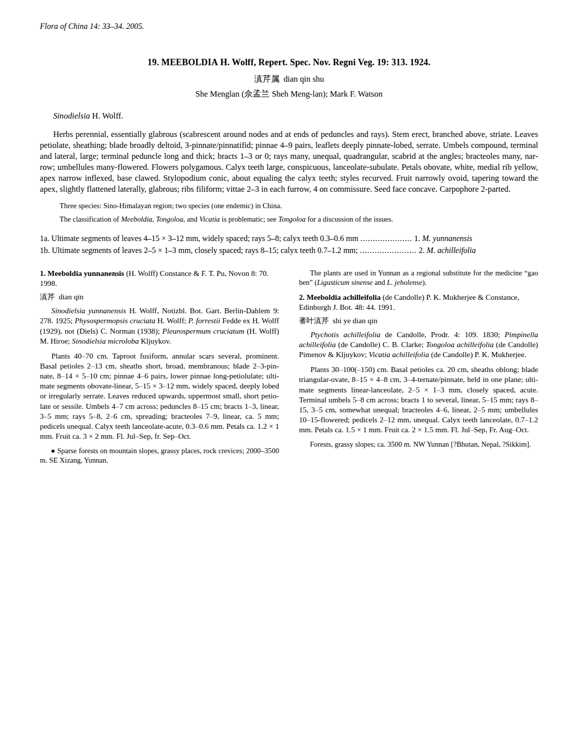Flora of China 14: 33–34. 2005.
19. MEEBOLDIA H. Wolff, Repert. Spec. Nov. Regni Veg. 19: 313. 1924.
滇芹属 dian qin shu
She Menglan (佘孟兰 Sheh Meng-lan); Mark F. Watson
Sinodielsia H. Wolff.
Herbs perennial, essentially glabrous (scabrescent around nodes and at ends of peduncles and rays). Stem erect, branched above, striate. Leaves petiolate, sheathing; blade broadly deltoid, 3-pinnate/pinnatifid; pinnae 4–9 pairs, leaflets deeply pinnate-lobed, serrate. Umbels compound, terminal and lateral, large; terminal peduncle long and thick; bracts 1–3 or 0; rays many, unequal, quadrangular, scabrid at the angles; bracteoles many, narrow; umbellules many-flowered. Flowers polygamous. Calyx teeth large, conspicuous, lanceolate-subulate. Petals obovate, white, medial rib yellow, apex narrow inflexed, base clawed. Stylopodium conic, about equaling the calyx teeth; styles recurved. Fruit narrowly ovoid, tapering toward the apex, slightly flattened laterally, glabrous; ribs filiform; vittae 2–3 in each furrow, 4 on commissure. Seed face concave. Carpophore 2-parted.
Three species: Sino-Himalayan region; two species (one endemic) in China.
The classification of Meeboldia, Tongoloa, and Vicatia is problematic; see Tongoloa for a discussion of the issues.
1a. Ultimate segments of leaves 4–15 × 3–12 mm, widely spaced; rays 5–8; calyx teeth 0.3–0.6 mm ..................... 1. M. yunnanensis
1b. Ultimate segments of leaves 2–5 × 1–3 mm, closely spaced; rays 8–15; calyx teeth 0.7–1.2 mm; ....................... 2. M. achilleifolia
1. Meeboldia yunnanensis (H. Wolff) Constance & F. T. Pu, Novon 8: 70. 1998.
滇芹 dian qin
Sinodielsia yunnanensis H. Wolff, Notizbl. Bot. Gart. Berlin-Dahlem 9: 278. 1925; Physospermopsis cruciata H. Wolff; P. forrestii Fedde ex H. Wolff (1929), not (Diels) C. Norman (1938); Pleurospermum cruciatum (H. Wolff) M. Hiroe; Sinodielsia microloba Kljuykov.
Plants 40–70 cm. Taproot fusiform, annular scars several, prominent. Basal petioles 2–13 cm, sheaths short, broad, membranous; blade 2–3-pinnate, 8–14 × 5–10 cm; pinnae 4–6 pairs, lower pinnae long-petiolulate; ultimate segments obovate-linear, 5–15 × 3–12 mm, widely spaced, deeply lobed or irregularly serrate. Leaves reduced upwards, uppermost small, short petiolate or sessile. Umbels 4–7 cm across; peduncles 8–15 cm; bracts 1–3, linear, 3–5 mm; rays 5–8, 2–6 cm, spreading; bracteoles 7–9, linear, ca. 5 mm; pedicels unequal. Calyx teeth lanceolate-acute, 0.3–0.6 mm. Petals ca. 1.2 × 1 mm. Fruit ca. 3 × 2 mm. Fl. Jul–Sep, fr. Sep–Oct.
● Sparse forests on mountain slopes, grassy places, rock crevices; 2000–3500 m. SE Xizang, Yunnan.
The plants are used in Yunnan as a regional substitute for the medicine “gao ben” (Ligusticum sinense and L. jeholense).
2. Meeboldia achilleifolia (de Candolle) P. K. Mukherjee & Constance, Edinburgh J. Bot. 48: 44. 1991.
蓍叶滇芹 shi ye dian qin
Ptychotis achilleifolia de Candolle, Prodr. 4: 109. 1830; Pimpinella achilleifolia (de Candolle) C. B. Clarke; Tongoloa achilleifolia (de Candolle) Pimenov & Kljuykov; Vicatia achilleifolia (de Candolle) P. K. Mukherjee.
Plants 30–100(–150) cm. Basal petioles ca. 20 cm, sheaths oblong; blade triangular-ovate, 8–15 × 4–8 cm, 3–4-ternate/pinnate, held in one plane; ultimate segments linear-lanceolate, 2–5 × 1–3 mm, closely spaced, acute. Terminal umbels 5–8 cm across; bracts 1 to several, linear, 5–15 mm; rays 8–15, 3–5 cm, somewhat unequal; bracteoles 4–6, linear, 2–5 mm; umbellules 10–15-flowered; pedicels 2–12 mm, unequal. Calyx teeth lanceolate, 0.7–1.2 mm. Petals ca. 1.5 × 1 mm. Fruit ca. 2 × 1.5 mm. Fl. Jul–Sep, Fr. Aug–Oct.
Forests, grassy slopes; ca. 3500 m. NW Yunnan [?Bhutan, Nepal, ?Sikkim].